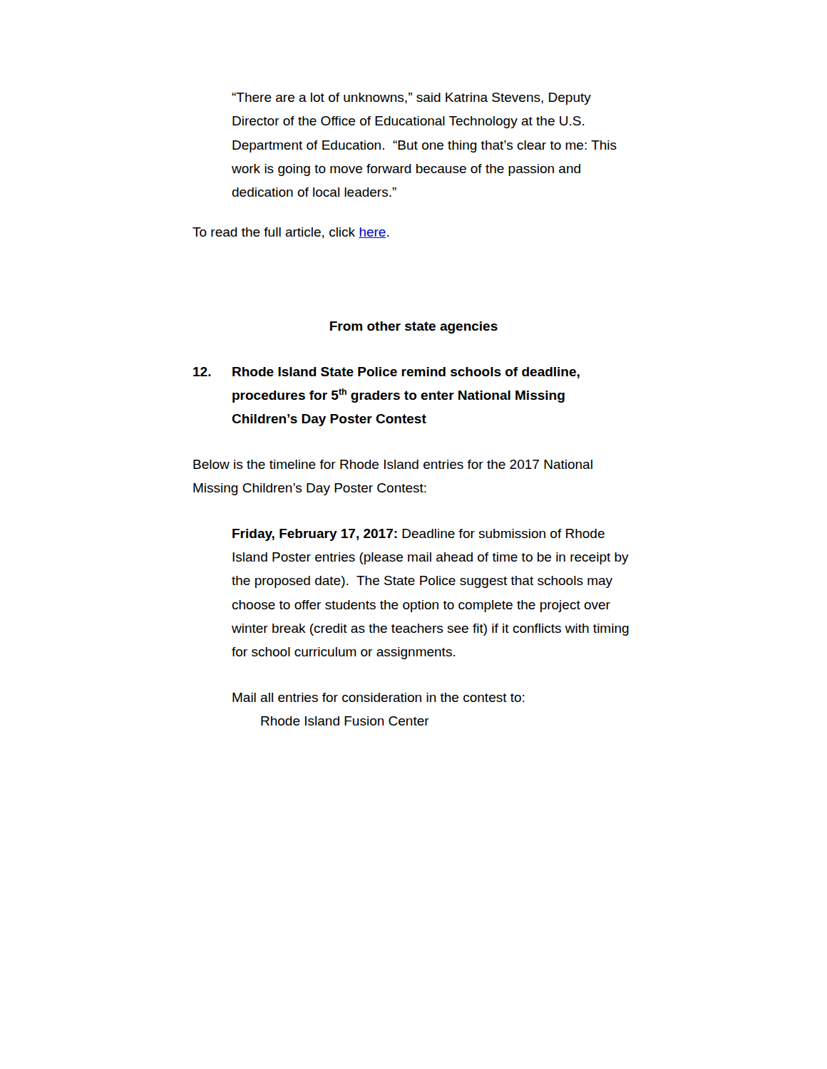“There are a lot of unknowns,” said Katrina Stevens, Deputy Director of the Office of Educational Technology at the U.S. Department of Education. “But one thing that’s clear to me: This work is going to move forward because of the passion and dedication of local leaders.”
To read the full article, click here.
From other state agencies
12.
Rhode Island State Police remind schools of deadline, procedures for 5th graders to enter National Missing Children’s Day Poster Contest
Below is the timeline for Rhode Island entries for the 2017 National Missing Children’s Day Poster Contest:
Friday, February 17, 2017: Deadline for submission of Rhode Island Poster entries (please mail ahead of time to be in receipt by the proposed date). The State Police suggest that schools may choose to offer students the option to complete the project over winter break (credit as the teachers see fit) if it conflicts with timing for school curriculum or assignments.
Mail all entries for consideration in the contest to:
Rhode Island Fusion Center